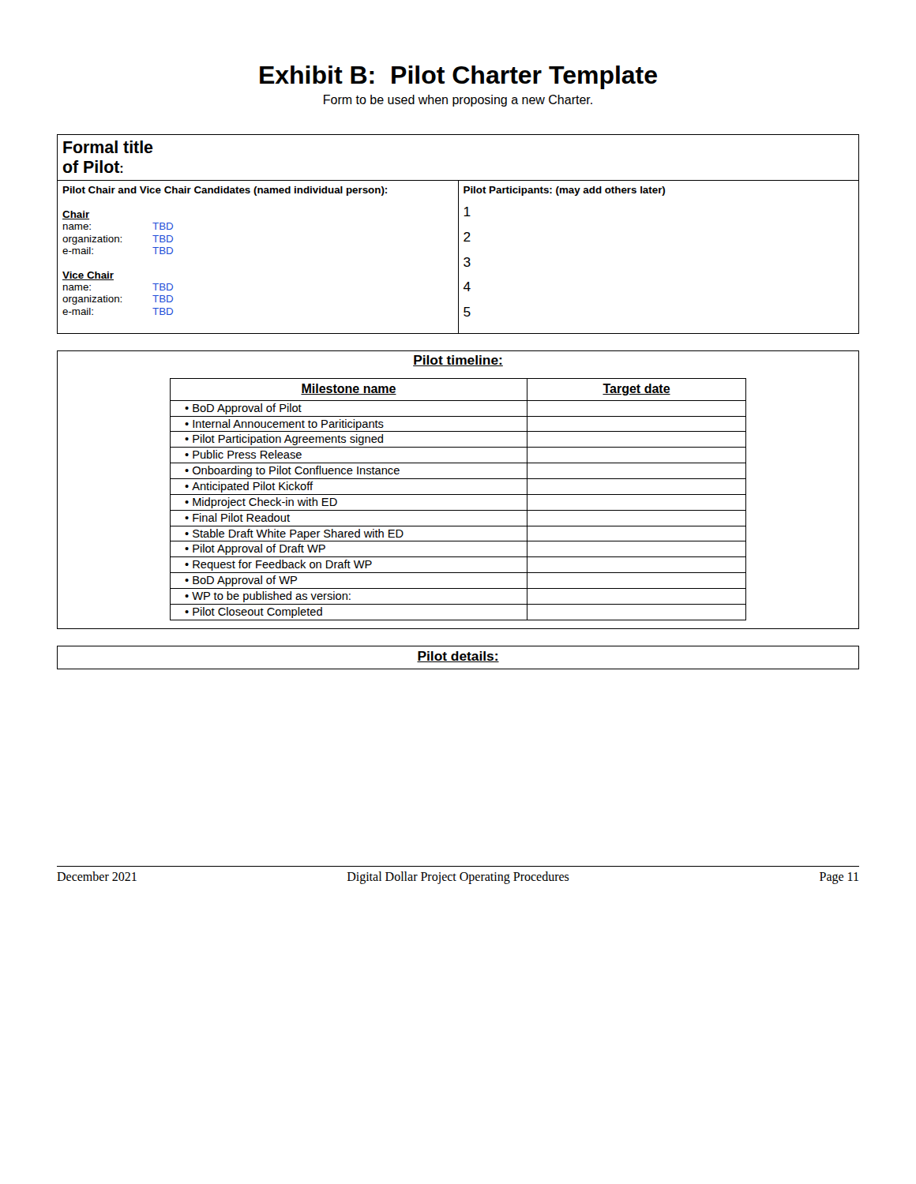Exhibit B: Pilot Charter Template
Form to be used when proposing a new Charter.
| Formal title of Pilot : |
| Pilot Chair and Vice Chair Candidates (named individual person): Chair name: TBD organization: TBD e-mail: TBD Vice Chair name: TBD organization: TBD e-mail: TBD | Pilot Participants: (may add others later) 1 2 3 4 5 |
Pilot timeline:
| Milestone name | Target date |
| --- | --- |
| BoD Approval of Pilot | |
| Internal Annoucement to Pariticipants | |
| Pilot Participation Agreements signed | |
| Public Press Release | |
| Onboarding to Pilot Confluence Instance | |
| Anticipated Pilot Kickoff | |
| Midproject Check-in with ED | |
| Final Pilot Readout | |
| Stable Draft White Paper Shared with ED | |
| Pilot Approval of Draft WP | |
| Request for Feedback on Draft WP | |
| BoD Approval of WP | |
| WP to be published as version: | |
| Pilot Closeout Completed | |
Pilot details:
| December 2021 | Digital Dollar Project Operating Procedures | Page 11 |